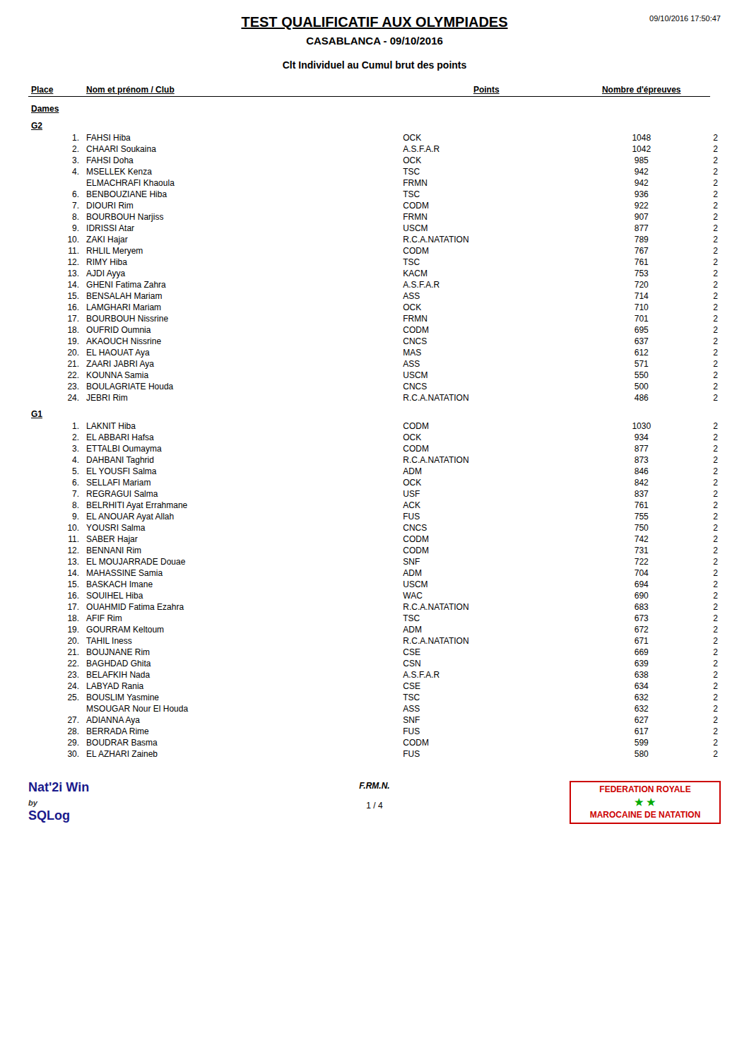09/10/2016 17:50:47
TEST QUALIFICATIF AUX OLYMPIADES
CASABLANCA - 09/10/2016
Clt Individuel au Cumul brut des points
| Place | Nom et prénom / Club | Points | Nombre d'épreuves |
| --- | --- | --- | --- |
| Dames |
| G2 |
| 1. | FAHSI Hiba | OCK | 1048 | 2 |
| 2. | CHAARI Soukaina | A.S.F.A.R | 1042 | 2 |
| 3. | FAHSI Doha | OCK | 985 | 2 |
| 4. | MSELLEK Kenza | TSC | 942 | 2 |
| | ELMACHRAFI Khaoula | FRMN | 942 | 2 |
| 6. | BENBOUZIANE Hiba | TSC | 936 | 2 |
| 7. | DIOURI Rim | CODM | 922 | 2 |
| 8. | BOURBOUH Narjiss | FRMN | 907 | 2 |
| 9. | IDRISSI Atar | USCM | 877 | 2 |
| 10. | ZAKI Hajar | R.C.A.NATATION | 789 | 2 |
| 11. | RHLIL Meryem | CODM | 767 | 2 |
| 12. | RIMY Hiba | TSC | 761 | 2 |
| 13. | AJDI Ayya | KACM | 753 | 2 |
| 14. | GHENI Fatima Zahra | A.S.F.A.R | 720 | 2 |
| 15. | BENSALAH Mariam | ASS | 714 | 2 |
| 16. | LAMGHARI Mariam | OCK | 710 | 2 |
| 17. | BOURBOUH Nissrine | FRMN | 701 | 2 |
| 18. | OUFRID Oumnia | CODM | 695 | 2 |
| 19. | AKAOUCH Nissrine | CNCS | 637 | 2 |
| 20. | EL HAOUAT Aya | MAS | 612 | 2 |
| 21. | ZAARI JABRI Aya | ASS | 571 | 2 |
| 22. | KOUNNA Samia | USCM | 550 | 2 |
| 23. | BOULAGRIATE Houda | CNCS | 500 | 2 |
| 24. | JEBRI Rim | R.C.A.NATATION | 486 | 2 |
| G1 |
| 1. | LAKNIT Hiba | CODM | 1030 | 2 |
| 2. | EL ABBARI Hafsa | OCK | 934 | 2 |
| 3. | ETTALBI Oumayma | CODM | 877 | 2 |
| 4. | DAHBANI Taghrid | R.C.A.NATATION | 873 | 2 |
| 5. | EL YOUSFI Salma | ADM | 846 | 2 |
| 6. | SELLAFI Mariam | OCK | 842 | 2 |
| 7. | REGRAGUI Salma | USF | 837 | 2 |
| 8. | BELRHITI Ayat Errahmane | ACK | 761 | 2 |
| 9. | EL ANOUAR Ayat Allah | FUS | 755 | 2 |
| 10. | YOUSRI Salma | CNCS | 750 | 2 |
| 11. | SABER Hajar | CODM | 742 | 2 |
| 12. | BENNANI Rim | CODM | 731 | 2 |
| 13. | EL MOUJARRADE Douae | SNF | 722 | 2 |
| 14. | MAHASSINE Samia | ADM | 704 | 2 |
| 15. | BASKACH Imane | USCM | 694 | 2 |
| 16. | SOUIHEL Hiba | WAC | 690 | 2 |
| 17. | OUAHMID Fatima Ezahra | R.C.A.NATATION | 683 | 2 |
| 18. | AFIF Rim | TSC | 673 | 2 |
| 19. | GOURRAM Keltoum | ADM | 672 | 2 |
| 20. | TAHIL Iness | R.C.A.NATATION | 671 | 2 |
| 21. | BOUJNANE Rim | CSE | 669 | 2 |
| 22. | BAGHDAD Ghita | CSN | 639 | 2 |
| 23. | BELAFKIH Nada | A.S.F.A.R | 638 | 2 |
| 24. | LABYAD Rania | CSE | 634 | 2 |
| 25. | BOUSLIM Yasmine | TSC | 632 | 2 |
| | MSOUGAR Nour El Houda | ASS | 632 | 2 |
| 27. | ADIANNA Aya | SNF | 627 | 2 |
| 28. | BERRADA Rime | FUS | 617 | 2 |
| 29. | BOUDRAR Basma | CODM | 599 | 2 |
| 30. | EL AZHARI Zaineb | FUS | 580 | 2 |
Nat'2i Win
by
SQ Log
F.RM.N.
1 / 4
FEDERATION ROYALE
★ ★
MAROCAINE DE NATATION